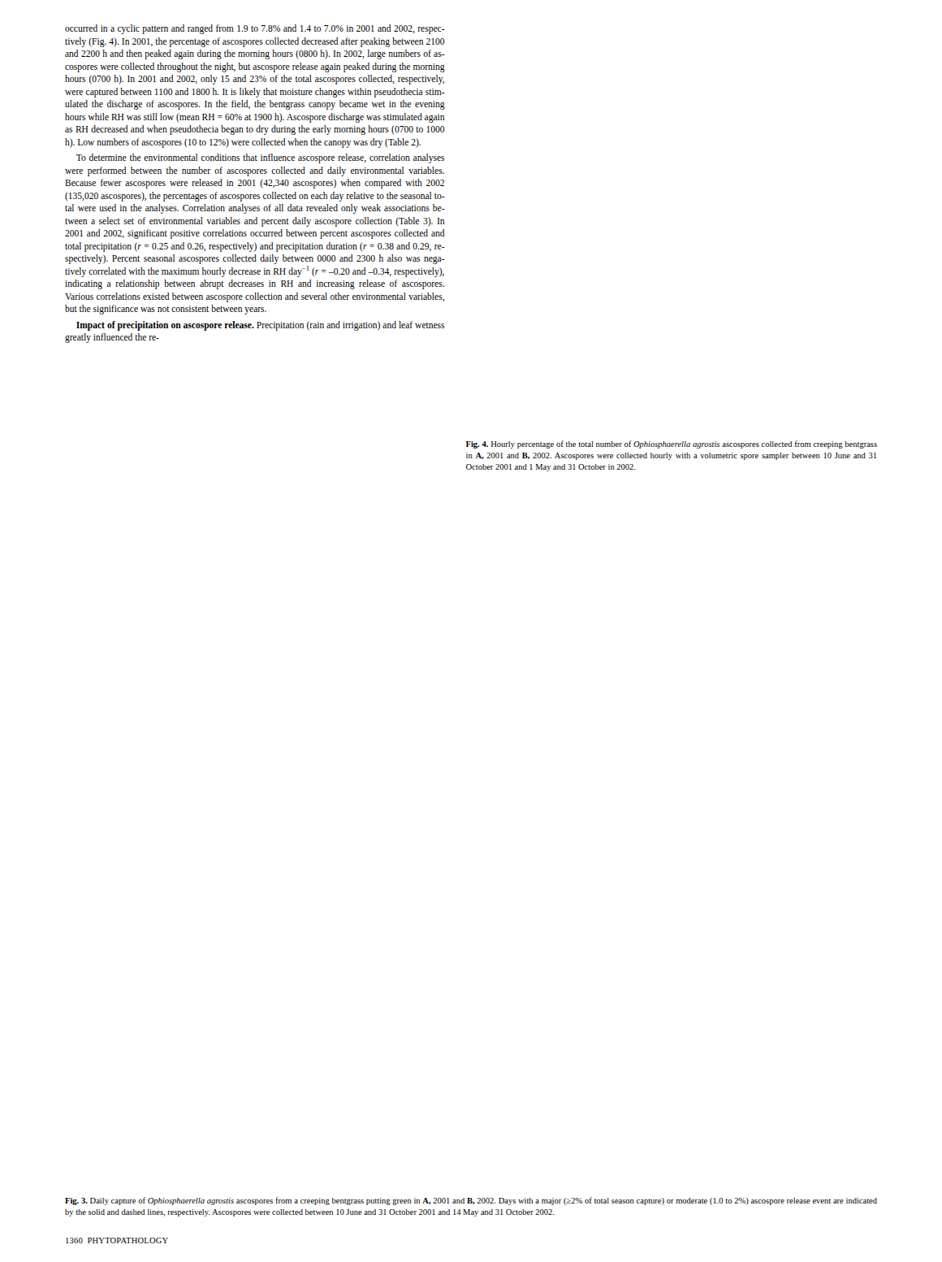occurred in a cyclic pattern and ranged from 1.9 to 7.8% and 1.4 to 7.0% in 2001 and 2002, respectively (Fig. 4). In 2001, the percentage of ascospores collected decreased after peaking between 2100 and 2200 h and then peaked again during the morning hours (0800 h). In 2002, large numbers of ascospores were collected throughout the night, but ascospore release again peaked during the morning hours (0700 h). In 2001 and 2002, only 15 and 23% of the total ascospores collected, respectively, were captured between 1100 and 1800 h. It is likely that moisture changes within pseudothecia stimulated the discharge of ascospores. In the field, the bentgrass canopy became wet in the evening hours while RH was still low (mean RH = 60% at 1900 h). Ascospore discharge was stimulated again as RH decreased and when pseudothecia began to dry during the early morning hours (0700 to 1000 h). Low numbers of ascospores (10 to 12%) were collected when the canopy was dry (Table 2).
To determine the environmental conditions that influence ascospore release, correlation analyses were performed between the number of ascospores collected and daily environmental variables. Because fewer ascospores were released in 2001 (42,340 ascospores) when compared with 2002 (135,020 ascospores), the percentages of ascospores collected on each day relative to the seasonal total were used in the analyses. Correlation analyses of all data revealed only weak associations between a select set of environmental variables and percent daily ascospore collection (Table 3). In 2001 and 2002, significant positive correlations occurred between percent ascospores collected and total precipitation (r = 0.25 and 0.26, respectively) and precipitation duration (r = 0.38 and 0.29, respectively). Percent seasonal ascospores collected daily between 0000 and 2300 h also was negatively correlated with the maximum hourly decrease in RH day−1 (r = –0.20 and –0.34, respectively), indicating a relationship between abrupt decreases in RH and increasing release of ascospores. Various correlations existed between ascospore collection and several other environmental variables, but the significance was not consistent between years.
Impact of precipitation on ascospore release. Precipitation (rain and irrigation) and leaf wetness greatly influenced the re-
Fig. 4. Hourly percentage of the total number of Ophiosphaerella agrostis ascospores collected from creeping bentgrass in A, 2001 and B, 2002. Ascospores were collected hourly with a volumetric spore sampler between 10 June and 31 October 2001 and 1 May and 31 October in 2002.
Fig. 3. Daily capture of Ophiosphaerella agrostis ascospores from a creeping bentgrass putting green in A, 2001 and B, 2002. Days with a major (≥2% of total season capture) or moderate (1.0 to 2%) ascospore release event are indicated by the solid and dashed lines, respectively. Ascospores were collected between 10 June and 31 October 2001 and 14 May and 31 October 2002.
1360 PHYTOPATHOLOGY